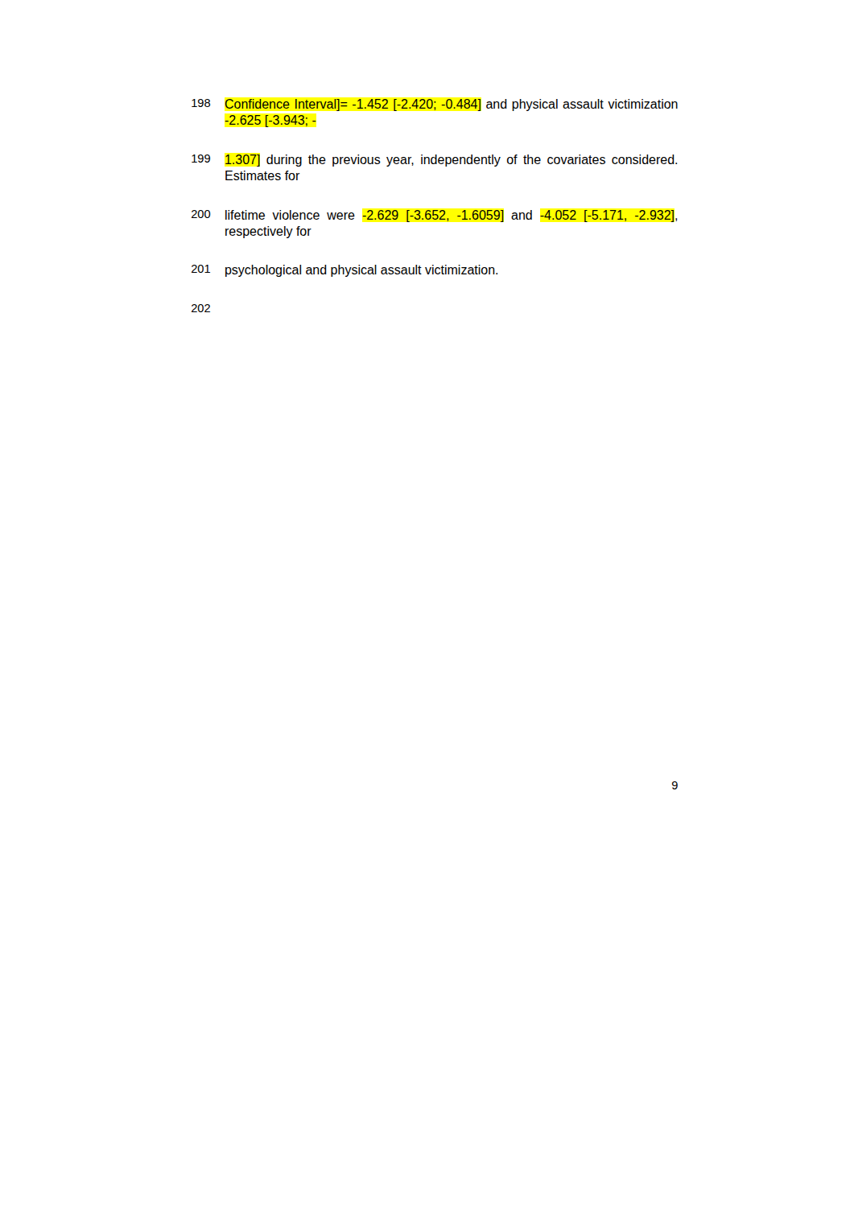198
Confidence Interval]= -1.452 [-2.420; -0.484] and physical assault victimization -2.625 [-3.943; -
199
1.307] during the previous year, independently of the covariates considered. Estimates for
200
lifetime violence were -2.629 [-3.652, -1.6059] and -4.052 [-5.171, -2.932], respectively for
201
psychological and physical assault victimization.
202
9